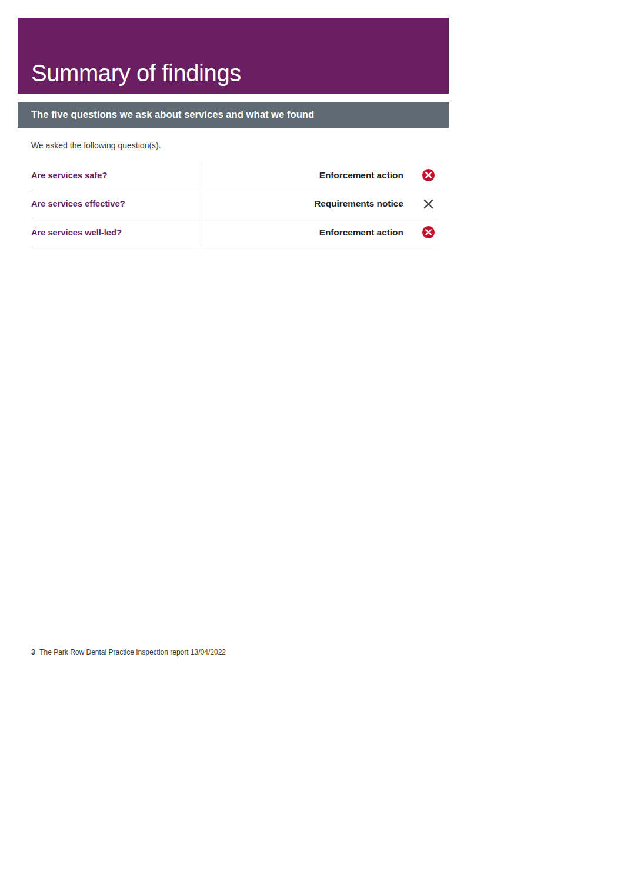Summary of findings
The five questions we ask about services and what we found
We asked the following question(s).
| Are services safe? | Enforcement action | |
| Are services effective? | Requirements notice | |
| Are services well-led? | Enforcement action | |
3 The Park Row Dental Practice Inspection report 13/04/2022